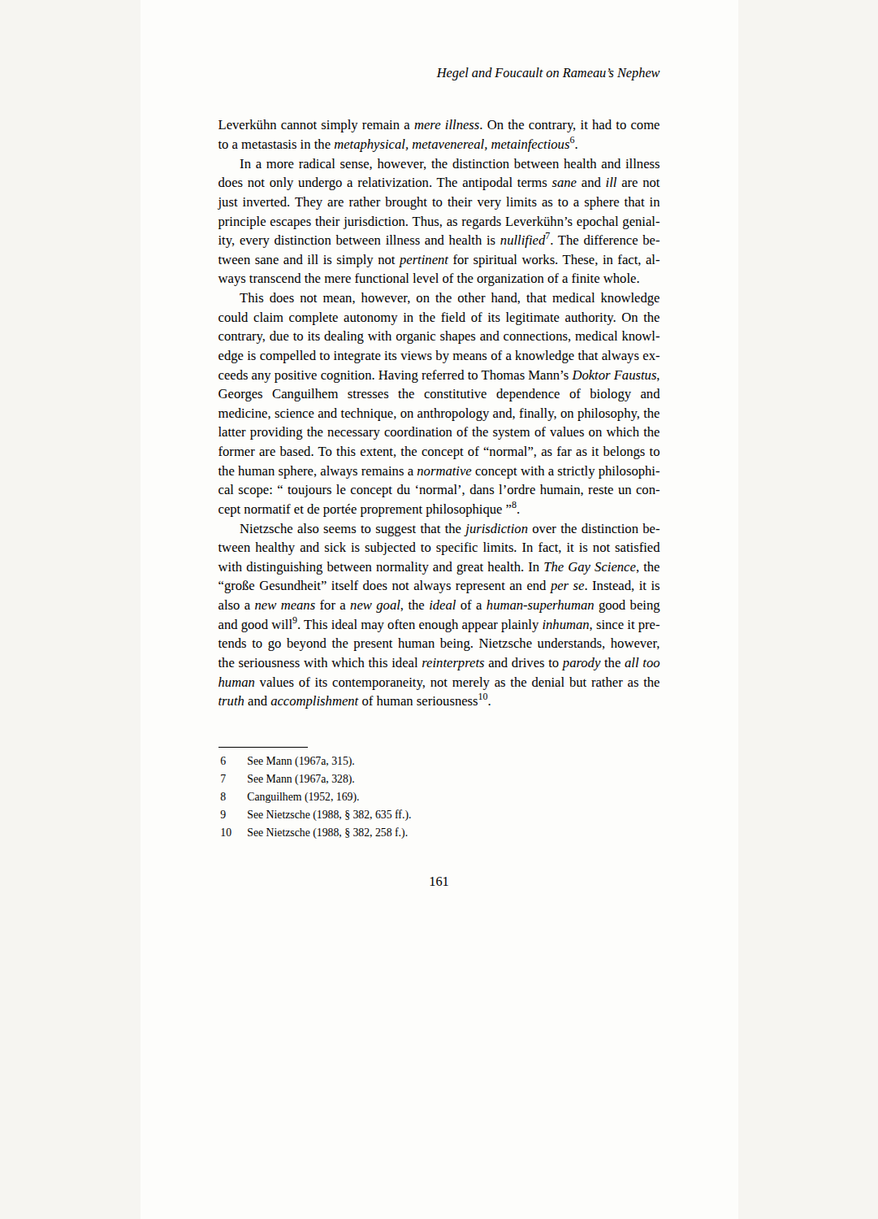Hegel and Foucault on Rameau’s Nephew
Leverkühn cannot simply remain a mere illness. On the contrary, it had to come to a metastasis in the metaphysical, metavenereal, metainfectious6.
In a more radical sense, however, the distinction between health and illness does not only undergo a relativization. The antipodal terms sane and ill are not just inverted. They are rather brought to their very limits as to a sphere that in principle escapes their jurisdiction. Thus, as regards Leverkühn’s epochal geniality, every distinction between illness and health is nullified7. The difference between sane and ill is simply not pertinent for spiritual works. These, in fact, always transcend the mere functional level of the organization of a finite whole.
This does not mean, however, on the other hand, that medical knowledge could claim complete autonomy in the field of its legitimate authority. On the contrary, due to its dealing with organic shapes and connections, medical knowledge is compelled to integrate its views by means of a knowledge that always exceeds any positive cognition. Having referred to Thomas Mann’s Doktor Faustus, Georges Canguilhem stresses the constitutive dependence of biology and medicine, science and technique, on anthropology and, finally, on philosophy, the latter providing the necessary coordination of the system of values on which the former are based. To this extent, the concept of “normal”, as far as it belongs to the human sphere, always remains a normative concept with a strictly philosophical scope: “ toujours le concept du ‘normal’, dans l’ordre humain, reste un concept normatif et de portée proprement philosophique ”8.
Nietzsche also seems to suggest that the jurisdiction over the distinction between healthy and sick is subjected to specific limits. In fact, it is not satisfied with distinguishing between normality and great health. In The Gay Science, the “große Gesundheit” itself does not always represent an end per se. Instead, it is also a new means for a new goal, the ideal of a human-superhuman good being and good will9. This ideal may often enough appear plainly inhuman, since it pretends to go beyond the present human being. Nietzsche understands, however, the seriousness with which this ideal reinterprets and drives to parody the all too human values of its contemporaneity, not merely as the denial but rather as the truth and accomplishment of human seriousness10.
6 See Mann (1967a, 315).
7 See Mann (1967a, 328).
8 Canguilhem (1952, 169).
9 See Nietzsche (1988, § 382, 635 ff.).
10 See Nietzsche (1988, § 382, 258 f.).
161